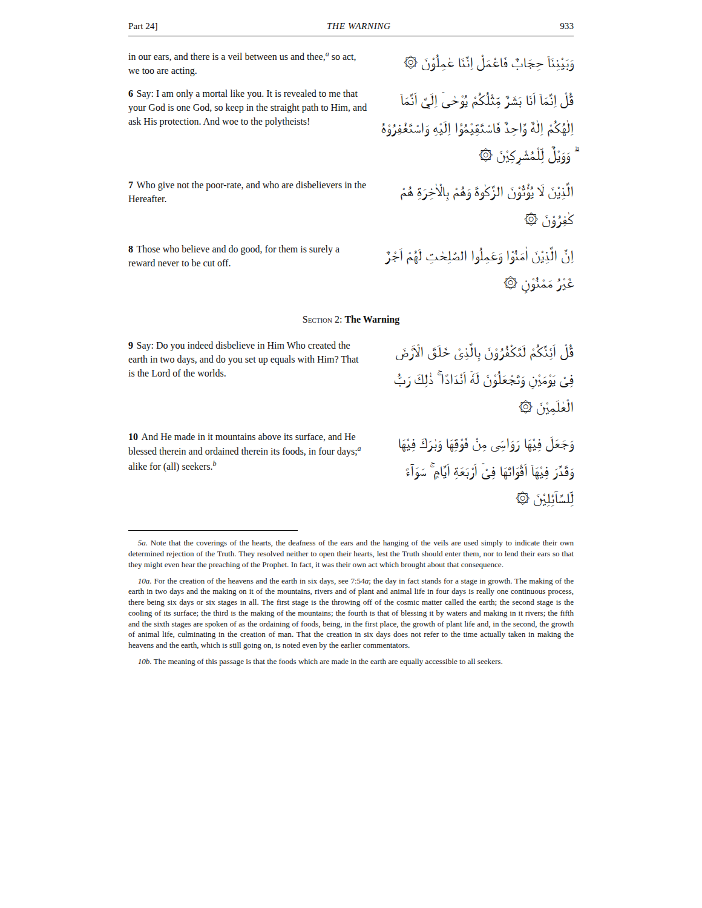Part 24] THE WARNING 933
in our ears, and there is a veil between us and thee,a so act, we too are acting.
وَبَيْنِنَاۤ حِجَابٌ فَاعْمَلْ اِنَّنَا عٰمِلُوْنَ ۞
6 Say: I am only a mortal like you. It is revealed to me that your God is one God, so keep in the straight path to Him, and ask His protection. And woe to the polytheists!
قُلْ اِنَّمَاۤ اَنَا بَشَرٌ مِّثْلُكُمْ يُوْحٰىۤ اِلَيَّ اَنَّمَاۤ اِلٰهُكُمْ اِلٰهٌ وَّاحِدٌ فَاسْتَقِيْمُوْۤا اِلَيْهِ وَاسْتَغْفِرُوْهُ ۗ وَوَيْلٌ لِّلْمُشْرِكِيْنَ ۞
7 Who give not the poor-rate, and who are disbelievers in the Hereafter.
الَّذِيْنَ لَا يُؤْتُوْنَ الزَّكٰوةَ وَهُمْ بِالْاٰخِرَةِ هُمْ كٰفِرُوْنَ ۞
8 Those who believe and do good, for them is surely a reward never to be cut off.
اِنَّ الَّذِيْنَ اٰمَنُوْا وَعَمِلُوا الصّٰلِحٰتِ لَهُمْ اَجْرٌ غَيْرُ مَمْنُوْنٍ ۞
Section 2: The Warning
9 Say: Do you indeed disbelieve in Him Who created the earth in two days, and do you set up equals with Him? That is the Lord of the worlds.
قُلْ اَئِنَّكُمْ لَتَكْفُرُوْنَ بِالَّذِىْ خَلَقَ الْاَرْضَ فِىْ يَوْمَيْنِ وَتَجْعَلُوْنَ لَهٗۤ اَنْدَادًا ۚ ذٰلِكَ رَبُّ الْعٰلَمِيْنَ ۞
10 And He made in it mountains above its surface, and He blessed therein and ordained therein its foods, in four days;a alike for (all) seekers.b
وَجَعَلَ فِيْهَا رَوَاسِىَ مِنْ فَوْقِهَا وَبٰرَكَ فِيْهَا وَقَدَّرَ فِيْهَاۤ اَقْوَاتَهَا فِىْۤ اَرْبَعَةِ اَيَّامٍ ۚ سَوَآءً لِّلسَّآئِلِيْنَ ۞
5a. Note that the coverings of the hearts, the deafness of the ears and the hanging of the veils are used simply to indicate their own determined rejection of the Truth. They resolved neither to open their hearts, lest the Truth should enter them, nor to lend their ears so that they might even hear the preaching of the Prophet. In fact, it was their own act which brought about that consequence.
10a. For the creation of the heavens and the earth in six days, see 7:54a; the day in fact stands for a stage in growth. The making of the earth in two days and the making on it of the mountains, rivers and of plant and animal life in four days is really one continuous process, there being six days or six stages in all. The first stage is the throwing off of the cosmic matter called the earth; the second stage is the cooling of its surface; the third is the making of the mountains; the fourth is that of blessing it by waters and making in it rivers; the fifth and the sixth stages are spoken of as the ordaining of foods, being, in the first place, the growth of plant life and, in the second, the growth of animal life, culminating in the creation of man. That the creation in six days does not refer to the time actually taken in making the heavens and the earth, which is still going on, is noted even by the earlier commentators.
10b. The meaning of this passage is that the foods which are made in the earth are equally accessible to all seekers.